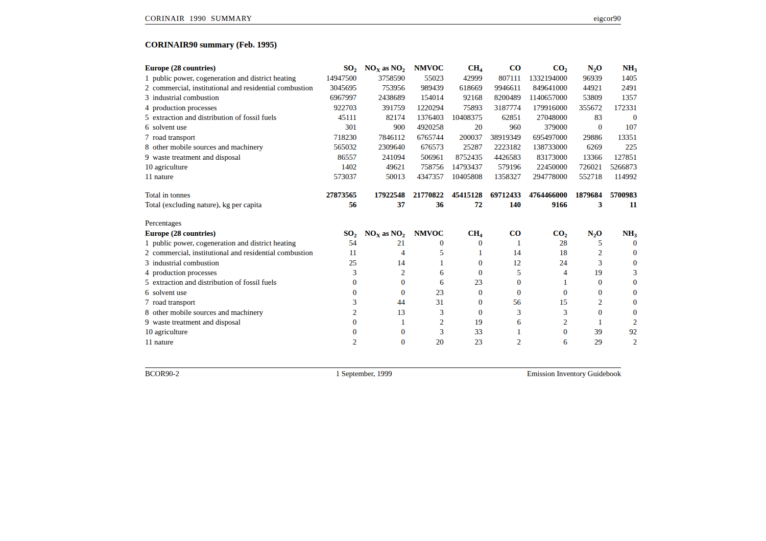CORINAIR 1990 SUMMARY
eigcor90
CORINAIR90 summary (Feb. 1995)
| Europe (28 countries) | SO 2 | NO X as NO 2 | NMVOC | CH 4 | CO | CO 2 | N 2 O | NH 3 |
| --- | --- | --- | --- | --- | --- | --- | --- | --- |
| 1 public power, cogeneration and district heating | 14947500 | 3758590 | 55023 | 42999 | 807111 | 1332194000 | 96939 | 1405 |
| 2 commercial, institutional and residential combustion | 3045695 | 753956 | 989439 | 618669 | 9946611 | 849641000 | 44921 | 2491 |
| 3 industrial combustion | 6967997 | 2438689 | 154014 | 92168 | 8200489 | 1140657000 | 53809 | 1357 |
| 4 production processes | 922703 | 391759 | 1220294 | 75893 | 3187774 | 179916000 | 355672 | 172331 |
| 5 extraction and distribution of fossil fuels | 45111 | 82174 | 1376403 | 10408375 | 62851 | 27048000 | 83 | 0 |
| 6 solvent use | 301 | 900 | 4920258 | 20 | 960 | 379000 | 0 | 107 |
| 7 road transport | 718230 | 7846112 | 6765744 | 200037 | 38919349 | 695497000 | 29886 | 13351 |
| 8 other mobile sources and machinery | 565032 | 2309640 | 676573 | 25287 | 2223182 | 138733000 | 6269 | 225 |
| 9 waste treatment and disposal | 86557 | 241094 | 506961 | 8752435 | 4426583 | 83173000 | 13366 | 127851 |
| 10 agriculture | 1402 | 49621 | 758756 | 14793437 | 579196 | 22450000 | 726021 | 5266873 |
| 11 nature | 573037 | 50013 | 4347357 | 10405808 | 1358327 | 294778000 | 552718 | 114992 |
| Total in tonnes | 27873565 | 17922548 | 21770822 | 45415128 | 69712433 | 4764466000 | 1879684 | 5700983 |
| Total (excluding nature), kg per capita | 56 | 37 | 36 | 72 | 140 | 9166 | 3 | 11 |
| Percentages | |
| Europe (28 countries) | SO 2 | NO X as NO 2 | NMVOC | CH 4 | CO | CO 2 | N 2 O | NH 3 |
| 1 public power, cogeneration and district heating | 54 | 21 | 0 | 0 | 1 | 28 | 5 | 0 |
| 2 commercial, institutional and residential combustion | 11 | 4 | 5 | 1 | 14 | 18 | 2 | 0 |
| 3 industrial combustion | 25 | 14 | 1 | 0 | 12 | 24 | 3 | 0 |
| 4 production processes | 3 | 2 | 6 | 0 | 5 | 4 | 19 | 3 |
| 5 extraction and distribution of fossil fuels | 0 | 0 | 6 | 23 | 0 | 1 | 0 | 0 |
| 6 solvent use | 0 | 0 | 23 | 0 | 0 | 0 | 0 | 0 |
| 7 road transport | 3 | 44 | 31 | 0 | 56 | 15 | 2 | 0 |
| 8 other mobile sources and machinery | 2 | 13 | 3 | 0 | 3 | 3 | 0 | 0 |
| 9 waste treatment and disposal | 0 | 1 | 2 | 19 | 6 | 2 | 1 | 2 |
| 10 agriculture | 0 | 0 | 3 | 33 | 1 | 0 | 39 | 92 |
| 11 nature | 2 | 0 | 20 | 23 | 2 | 6 | 29 | 2 |
BCOR90-2
1 September, 1999
Emission Inventory Guidebook